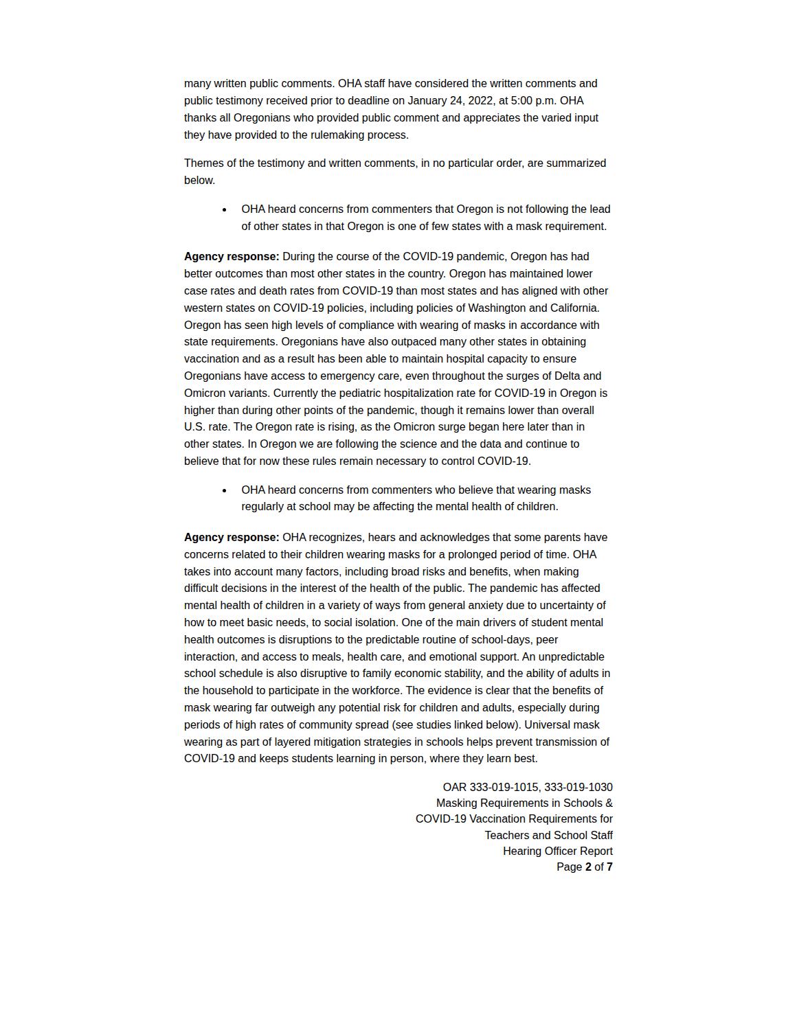many written public comments. OHA staff have considered the written comments and public testimony received prior to deadline on January 24, 2022, at 5:00 p.m. OHA thanks all Oregonians who provided public comment and appreciates the varied input they have provided to the rulemaking process.
Themes of the testimony and written comments, in no particular order, are summarized below.
OHA heard concerns from commenters that Oregon is not following the lead of other states in that Oregon is one of few states with a mask requirement.
Agency response: During the course of the COVID-19 pandemic, Oregon has had better outcomes than most other states in the country. Oregon has maintained lower case rates and death rates from COVID-19 than most states and has aligned with other western states on COVID-19 policies, including policies of Washington and California. Oregon has seen high levels of compliance with wearing of masks in accordance with state requirements. Oregonians have also outpaced many other states in obtaining vaccination and as a result has been able to maintain hospital capacity to ensure Oregonians have access to emergency care, even throughout the surges of Delta and Omicron variants. Currently the pediatric hospitalization rate for COVID-19 in Oregon is higher than during other points of the pandemic, though it remains lower than overall U.S. rate. The Oregon rate is rising, as the Omicron surge began here later than in other states. In Oregon we are following the science and the data and continue to believe that for now these rules remain necessary to control COVID-19.
OHA heard concerns from commenters who believe that wearing masks regularly at school may be affecting the mental health of children.
Agency response: OHA recognizes, hears and acknowledges that some parents have concerns related to their children wearing masks for a prolonged period of time. OHA takes into account many factors, including broad risks and benefits, when making difficult decisions in the interest of the health of the public. The pandemic has affected mental health of children in a variety of ways from general anxiety due to uncertainty of how to meet basic needs, to social isolation. One of the main drivers of student mental health outcomes is disruptions to the predictable routine of school-days, peer interaction, and access to meals, health care, and emotional support. An unpredictable school schedule is also disruptive to family economic stability, and the ability of adults in the household to participate in the workforce. The evidence is clear that the benefits of mask wearing far outweigh any potential risk for children and adults, especially during periods of high rates of community spread (see studies linked below). Universal mask wearing as part of layered mitigation strategies in schools helps prevent transmission of COVID-19 and keeps students learning in person, where they learn best.
OAR 333-019-1015, 333-019-1030
Masking Requirements in Schools &
COVID-19 Vaccination Requirements for
Teachers and School Staff
Hearing Officer Report
Page 2 of 7